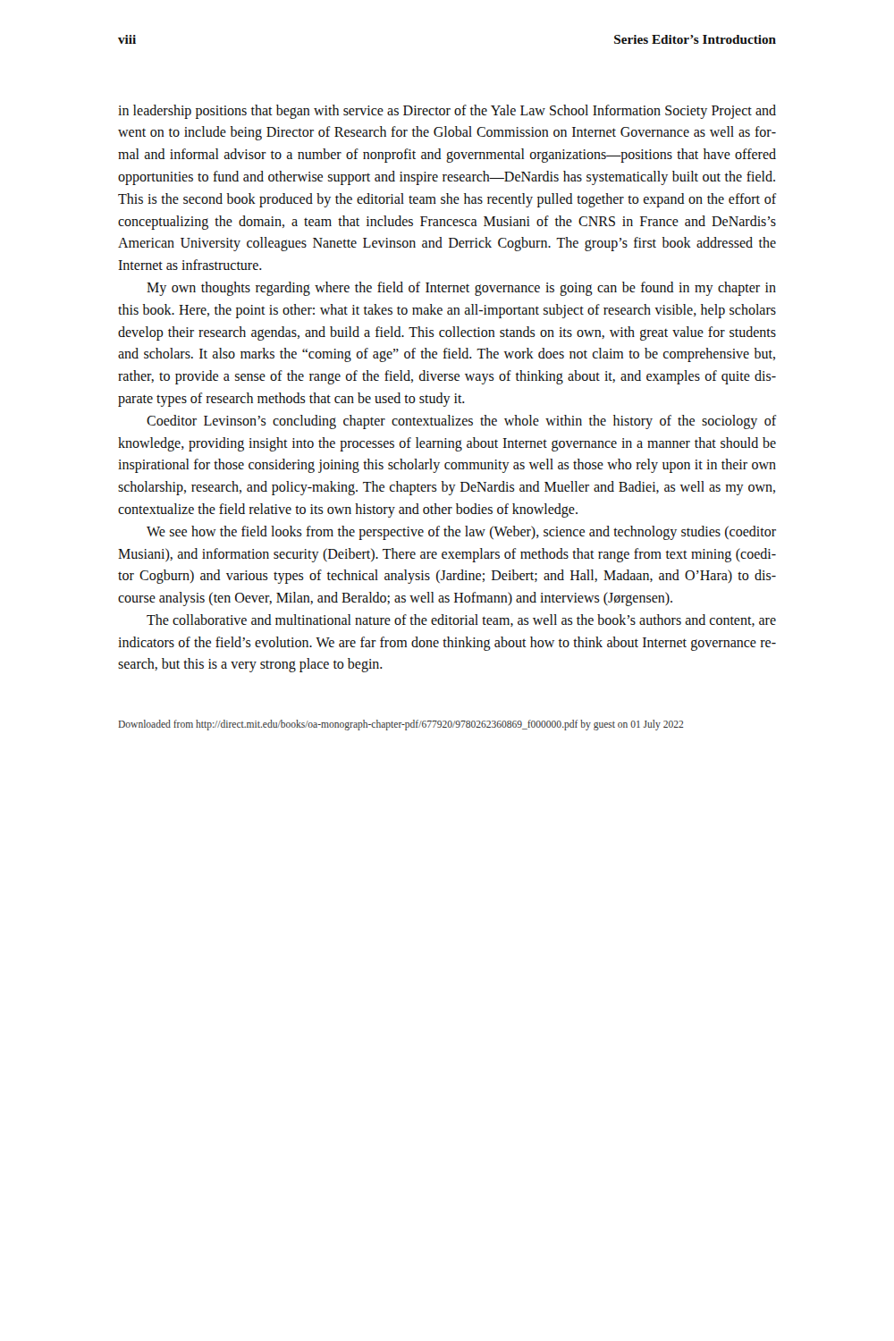viii Series Editor’s Introduction
in leadership positions that began with service as Director of the Yale Law School Information Society Project and went on to include being Director of Research for the Global Commission on Internet Governance as well as formal and informal advisor to a number of nonprofit and governmental organizations—positions that have offered opportunities to fund and otherwise support and inspire research—DeNardis has systematically built out the field. This is the second book produced by the editorial team she has recently pulled together to expand on the effort of conceptualizing the domain, a team that includes Francesca Musiani of the CNRS in France and DeNardis’s American University colleagues Nanette Levinson and Derrick Cogburn. The group’s first book addressed the Internet as infrastructure.
My own thoughts regarding where the field of Internet governance is going can be found in my chapter in this book. Here, the point is other: what it takes to make an all-important subject of research visible, help scholars develop their research agendas, and build a field. This collection stands on its own, with great value for students and scholars. It also marks the “coming of age” of the field. The work does not claim to be comprehensive but, rather, to provide a sense of the range of the field, diverse ways of thinking about it, and examples of quite disparate types of research methods that can be used to study it.
Coeditor Levinson’s concluding chapter contextualizes the whole within the history of the sociology of knowledge, providing insight into the processes of learning about Internet governance in a manner that should be inspirational for those considering joining this scholarly community as well as those who rely upon it in their own scholarship, research, and policy-making. The chapters by DeNardis and Mueller and Badiei, as well as my own, contextualize the field relative to its own history and other bodies of knowledge.
We see how the field looks from the perspective of the law (Weber), science and technology studies (coeditor Musiani), and information security (Deibert). There are exemplars of methods that range from text mining (coeditor Cogburn) and various types of technical analysis (Jardine; Deibert; and Hall, Madaan, and O’Hara) to discourse analysis (ten Oever, Milan, and Beraldo; as well as Hofmann) and interviews (Jørgensen).
The collaborative and multinational nature of the editorial team, as well as the book’s authors and content, are indicators of the field’s evolution. We are far from done thinking about how to think about Internet governance research, but this is a very strong place to begin.
Downloaded from http://direct.mit.edu/books/oa-monograph-chapter-pdf/677920/9780262360869_f000000.pdf by guest on 01 July 2022